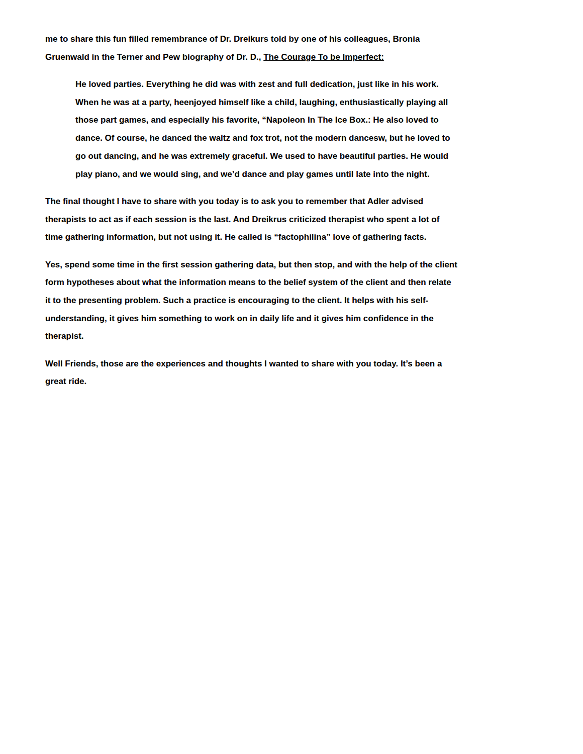me to share this fun filled remembrance of Dr. Dreikurs told by one of his colleagues, Bronia Gruenwald in the Terner and Pew biography of Dr. D., The Courage To be Imperfect:
He loved parties. Everything he did was with zest and full dedication, just like in his work. When he was at a party, heenjoyed himself like a child, laughing, enthusiastically playing all those part games, and especially his favorite, “Napoleon In The Ice Box.: He also loved to dance. Of course, he danced the waltz and fox trot, not the modern dancesw, but he loved to go out dancing, and he was extremely graceful. We used to have beautiful parties. He would play piano, and we would sing, and we’d dance and play games until late into the night.
The final thought I have to share with you today is to ask you to remember that Adler advised therapists to act as if each session is the last. And Dreikrus criticized therapist who spent a lot of time gathering information, but not using it. He called is “factophilina” love of gathering facts.
Yes, spend some time in the first session gathering data, but then stop, and with the help of the client form hypotheses about what the information means to the belief system of the client and then relate it to the presenting problem. Such a practice is encouraging to the client. It helps with his self-understanding, it gives him something to work on in daily life and it gives him confidence in the therapist.
Well Friends, those are the experiences and thoughts I wanted to share with you today. It’s been a great ride.